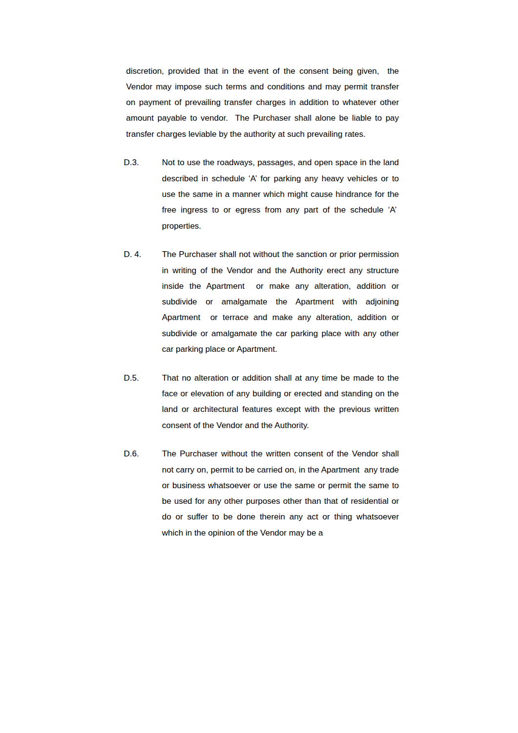discretion, provided that in the event of the consent being given, the Vendor may impose such terms and conditions and may permit transfer on payment of prevailing transfer charges in addition to whatever other amount payable to vendor. The Purchaser shall alone be liable to pay transfer charges leviable by the authority at such prevailing rates.
D.3. Not to use the roadways, passages, and open space in the land described in schedule ‘A’ for parking any heavy vehicles or to use the same in a manner which might cause hindrance for the free ingress to or egress from any part of the schedule ‘A’ properties.
D. 4. The Purchaser shall not without the sanction or prior permission in writing of the Vendor and the Authority erect any structure inside the Apartment or make any alteration, addition or subdivide or amalgamate the Apartment with adjoining Apartment or terrace and make any alteration, addition or subdivide or amalgamate the car parking place with any other car parking place or Apartment.
D.5. That no alteration or addition shall at any time be made to the face or elevation of any building or erected and standing on the land or architectural features except with the previous written consent of the Vendor and the Authority.
D.6. The Purchaser without the written consent of the Vendor shall not carry on, permit to be carried on, in the Apartment any trade or business whatsoever or use the same or permit the same to be used for any other purposes other than that of residential or do or suffer to be done therein any act or thing whatsoever which in the opinion of the Vendor may be a